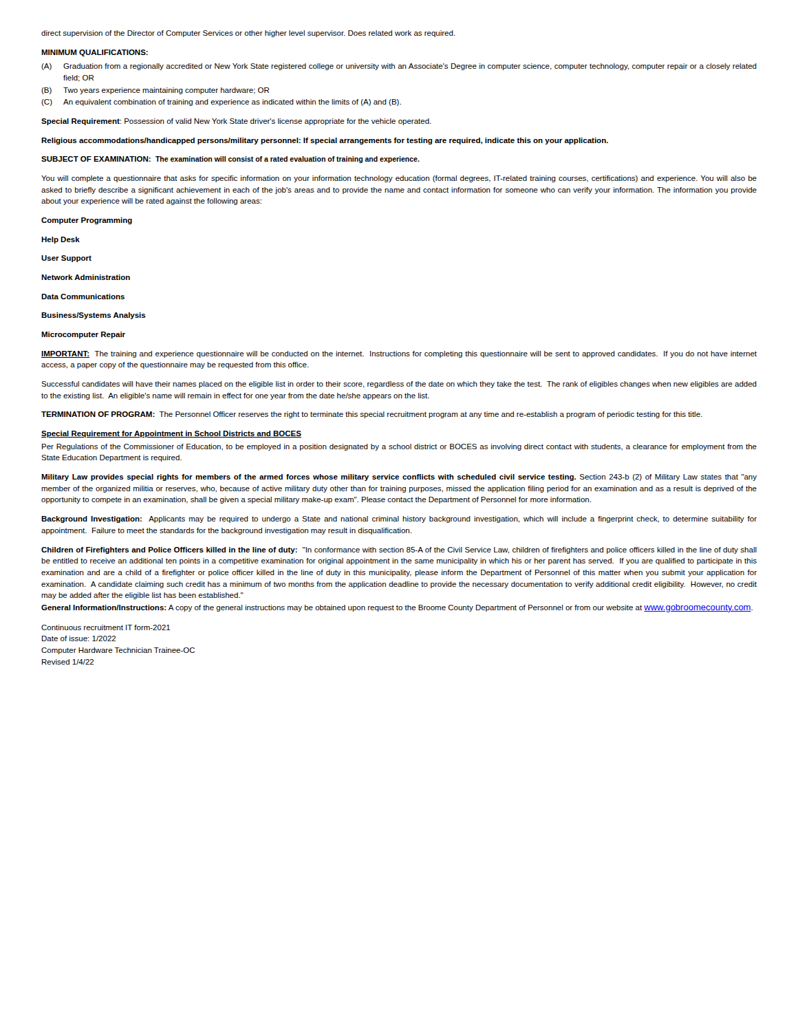direct supervision of the Director of Computer Services or other higher level supervisor. Does related work as required.
MINIMUM QUALIFICATIONS:
(A) Graduation from a regionally accredited or New York State registered college or university with an Associate's Degree in computer science, computer technology, computer repair or a closely related field; OR
(B) Two years experience maintaining computer hardware; OR
(C) An equivalent combination of training and experience as indicated within the limits of (A) and (B).
Special Requirement: Possession of valid New York State driver's license appropriate for the vehicle operated.
Religious accommodations/handicapped persons/military personnel: If special arrangements for testing are required, indicate this on your application.
SUBJECT OF EXAMINATION: The examination will consist of a rated evaluation of training and experience.
You will complete a questionnaire that asks for specific information on your information technology education (formal degrees, IT-related training courses, certifications) and experience. You will also be asked to briefly describe a significant achievement in each of the job's areas and to provide the name and contact information for someone who can verify your information. The information you provide about your experience will be rated against the following areas:
Computer Programming
Help Desk
User Support
Network Administration
Data Communications
Business/Systems Analysis
Microcomputer Repair
IMPORTANT: The training and experience questionnaire will be conducted on the internet. Instructions for completing this questionnaire will be sent to approved candidates. If you do not have internet access, a paper copy of the questionnaire may be requested from this office.
Successful candidates will have their names placed on the eligible list in order to their score, regardless of the date on which they take the test. The rank of eligibles changes when new eligibles are added to the existing list. An eligible's name will remain in effect for one year from the date he/she appears on the list.
TERMINATION OF PROGRAM: The Personnel Officer reserves the right to terminate this special recruitment program at any time and re-establish a program of periodic testing for this title.
Special Requirement for Appointment in School Districts and BOCES
Per Regulations of the Commissioner of Education, to be employed in a position designated by a school district or BOCES as involving direct contact with students, a clearance for employment from the State Education Department is required.
Military Law provides special rights for members of the armed forces whose military service conflicts with scheduled civil service testing. Section 243-b (2) of Military Law states that "any member of the organized militia or reserves, who, because of active military duty other than for training purposes, missed the application filing period for an examination and as a result is deprived of the opportunity to compete in an examination, shall be given a special military make-up exam". Please contact the Department of Personnel for more information.
Background Investigation: Applicants may be required to undergo a State and national criminal history background investigation, which will include a fingerprint check, to determine suitability for appointment. Failure to meet the standards for the background investigation may result in disqualification.
Children of Firefighters and Police Officers killed in the line of duty: "In conformance with section 85-A of the Civil Service Law, children of firefighters and police officers killed in the line of duty shall be entitled to receive an additional ten points in a competitive examination for original appointment in the same municipality in which his or her parent has served. If you are qualified to participate in this examination and are a child of a firefighter or police officer killed in the line of duty in this municipality, please inform the Department of Personnel of this matter when you submit your application for examination. A candidate claiming such credit has a minimum of two months from the application deadline to provide the necessary documentation to verify additional credit eligibility. However, no credit may be added after the eligible list has been established."
General Information/Instructions: A copy of the general instructions may be obtained upon request to the Broome County Department of Personnel or from our website at www.gobroomecounty.com.
Continuous recruitment IT form-2021
Date of issue: 1/2022
Computer Hardware Technician Trainee-OC
Revised 1/4/22